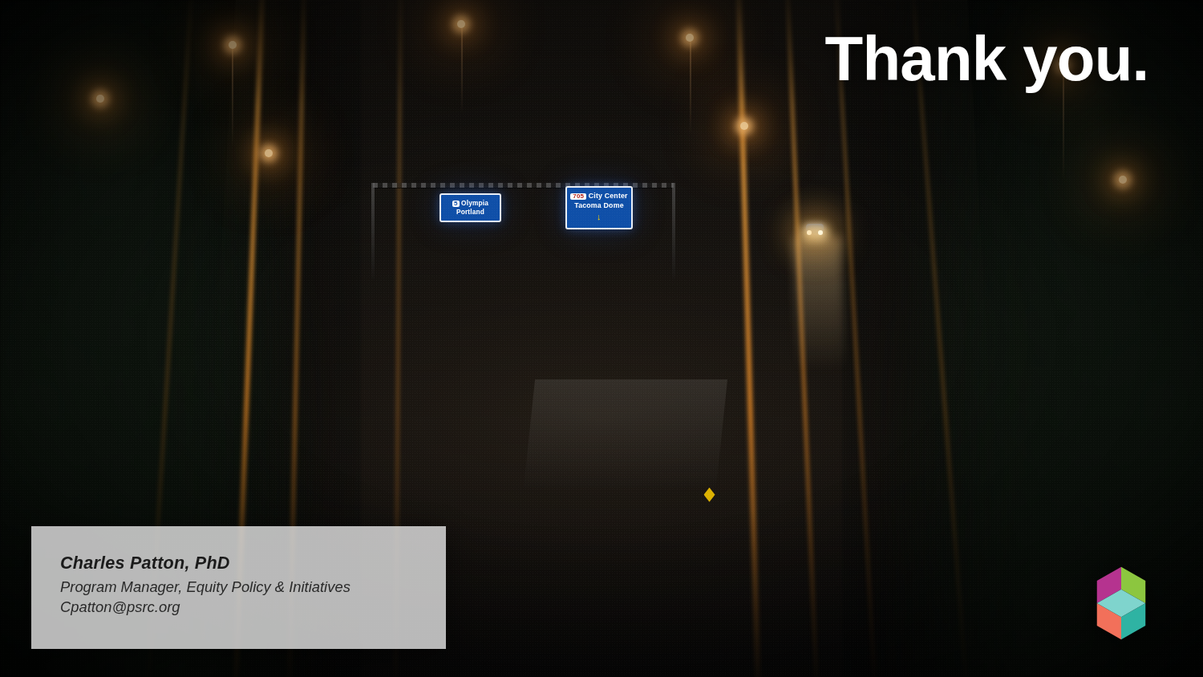5 Olympia
Portland
705 City Center
Tacoma Dome ↓
Thank you.
Charles Patton, PhD
Program Manager, Equity Policy & Initiatives
Cpatton@psrc.org